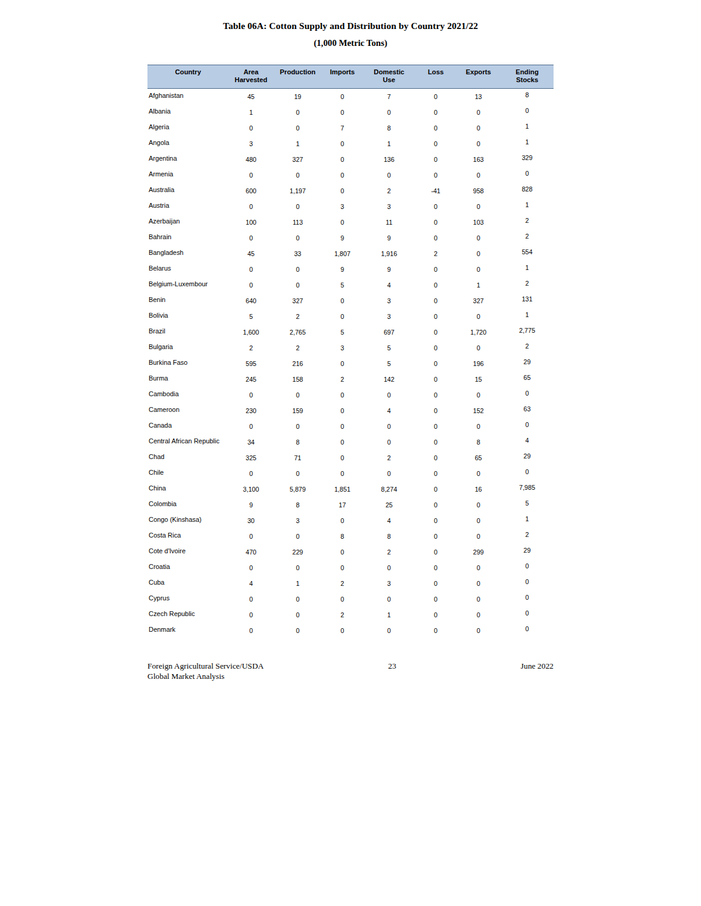Table 06A: Cotton Supply and Distribution by Country 2021/22
(1,000 Metric Tons)
| Country | Area Harvested | Production | Imports | Domestic Use | Loss | Exports | Ending Stocks |
| --- | --- | --- | --- | --- | --- | --- | --- |
| Afghanistan | 45 | 19 | 0 | 7 | 0 | 13 | 8 |
| Albania | 1 | 0 | 0 | 0 | 0 | 0 | 0 |
| Algeria | 0 | 0 | 7 | 8 | 0 | 0 | 1 |
| Angola | 3 | 1 | 0 | 1 | 0 | 0 | 1 |
| Argentina | 480 | 327 | 0 | 136 | 0 | 163 | 329 |
| Armenia | 0 | 0 | 0 | 0 | 0 | 0 | 0 |
| Australia | 600 | 1,197 | 0 | 2 | -41 | 958 | 828 |
| Austria | 0 | 0 | 3 | 3 | 0 | 0 | 1 |
| Azerbaijan | 100 | 113 | 0 | 11 | 0 | 103 | 2 |
| Bahrain | 0 | 0 | 9 | 9 | 0 | 0 | 2 |
| Bangladesh | 45 | 33 | 1,807 | 1,916 | 2 | 0 | 554 |
| Belarus | 0 | 0 | 9 | 9 | 0 | 0 | 1 |
| Belgium-Luxembour | 0 | 0 | 5 | 4 | 0 | 1 | 2 |
| Benin | 640 | 327 | 0 | 3 | 0 | 327 | 131 |
| Bolivia | 5 | 2 | 0 | 3 | 0 | 0 | 1 |
| Brazil | 1,600 | 2,765 | 5 | 697 | 0 | 1,720 | 2,775 |
| Bulgaria | 2 | 2 | 3 | 5 | 0 | 0 | 2 |
| Burkina Faso | 595 | 216 | 0 | 5 | 0 | 196 | 29 |
| Burma | 245 | 158 | 2 | 142 | 0 | 15 | 65 |
| Cambodia | 0 | 0 | 0 | 0 | 0 | 0 | 0 |
| Cameroon | 230 | 159 | 0 | 4 | 0 | 152 | 63 |
| Canada | 0 | 0 | 0 | 0 | 0 | 0 | 0 |
| Central African Republic | 34 | 8 | 0 | 0 | 0 | 8 | 4 |
| Chad | 325 | 71 | 0 | 2 | 0 | 65 | 29 |
| Chile | 0 | 0 | 0 | 0 | 0 | 0 | 0 |
| China | 3,100 | 5,879 | 1,851 | 8,274 | 0 | 16 | 7,985 |
| Colombia | 9 | 8 | 17 | 25 | 0 | 0 | 5 |
| Congo (Kinshasa) | 30 | 3 | 0 | 4 | 0 | 0 | 1 |
| Costa Rica | 0 | 0 | 8 | 8 | 0 | 0 | 2 |
| Cote d'Ivoire | 470 | 229 | 0 | 2 | 0 | 299 | 29 |
| Croatia | 0 | 0 | 0 | 0 | 0 | 0 | 0 |
| Cuba | 4 | 1 | 2 | 3 | 0 | 0 | 0 |
| Cyprus | 0 | 0 | 0 | 0 | 0 | 0 | 0 |
| Czech Republic | 0 | 0 | 2 | 1 | 0 | 0 | 0 |
| Denmark | 0 | 0 | 0 | 0 | 0 | 0 | 0 |
Foreign Agricultural Service/USDA
Global Market Analysis
June 2022
23